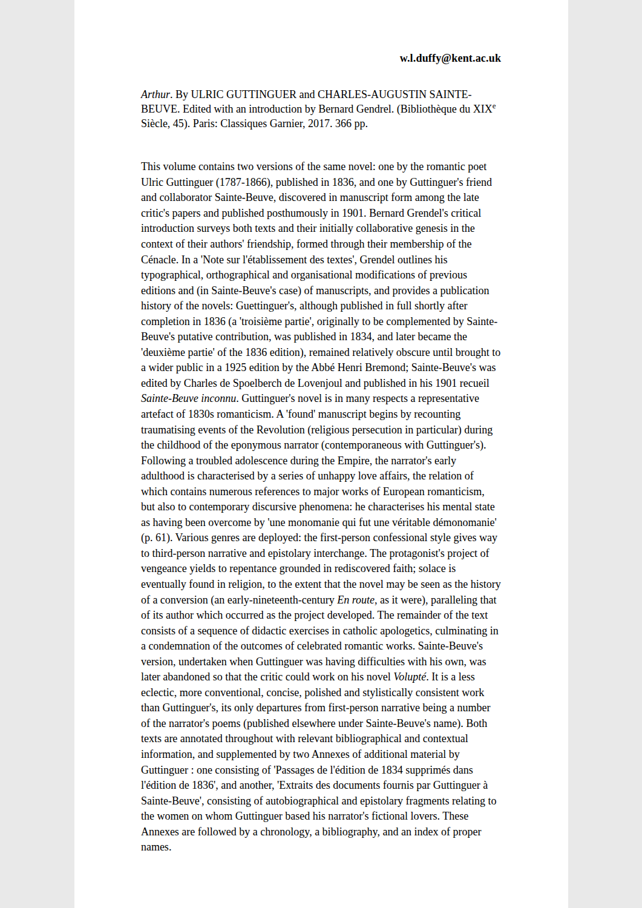w.l.duffy@kent.ac.uk
Arthur. By Ulric Guttinguer and Charles-Augustin Sainte-Beuve. Edited with an introduction by Bernard Gendrel. (Bibliothèque du XIXe Siècle, 45). Paris: Classiques Garnier, 2017. 366 pp.
This volume contains two versions of the same novel: one by the romantic poet Ulric Guttinguer (1787-1866), published in 1836, and one by Guttinguer's friend and collaborator Sainte-Beuve, discovered in manuscript form among the late critic's papers and published posthumously in 1901. Bernard Grendel's critical introduction surveys both texts and their initially collaborative genesis in the context of their authors' friendship, formed through their membership of the Cénacle. In a 'Note sur l'établissement des textes', Grendel outlines his typographical, orthographical and organisational modifications of previous editions and (in Sainte-Beuve's case) of manuscripts, and provides a publication history of the novels: Guettinguer's, although published in full shortly after completion in 1836 (a 'troisième partie', originally to be complemented by Sainte-Beuve's putative contribution, was published in 1834, and later became the 'deuxième partie' of the 1836 edition), remained relatively obscure until brought to a wider public in a 1925 edition by the Abbé Henri Bremond; Sainte-Beuve's was edited by Charles de Spoelberch de Lovenjoul and published in his 1901 recueil Sainte-Beuve inconnu. Guttinguer's novel is in many respects a representative artefact of 1830s romanticism. A 'found' manuscript begins by recounting traumatising events of the Revolution (religious persecution in particular) during the childhood of the eponymous narrator (contemporaneous with Guttinguer's). Following a troubled adolescence during the Empire, the narrator's early adulthood is characterised by a series of unhappy love affairs, the relation of which contains numerous references to major works of European romanticism, but also to contemporary discursive phenomena: he characterises his mental state as having been overcome by 'une monomanie qui fut une véritable démonomanie' (p. 61). Various genres are deployed: the first-person confessional style gives way to third-person narrative and epistolary interchange. The protagonist's project of vengeance yields to repentance grounded in rediscovered faith; solace is eventually found in religion, to the extent that the novel may be seen as the history of a conversion (an early-nineteenth-century En route, as it were), paralleling that of its author which occurred as the project developed. The remainder of the text consists of a sequence of didactic exercises in catholic apologetics, culminating in a condemnation of the outcomes of celebrated romantic works. Sainte-Beuve's version, undertaken when Guttinguer was having difficulties with his own, was later abandoned so that the critic could work on his novel Volupté. It is a less eclectic, more conventional, concise, polished and stylistically consistent work than Guttinguer's, its only departures from first-person narrative being a number of the narrator's poems (published elsewhere under Sainte-Beuve's name). Both texts are annotated throughout with relevant bibliographical and contextual information, and supplemented by two Annexes of additional material by Guttinguer : one consisting of 'Passages de l'édition de 1834 supprimés dans l'édition de 1836', and another, 'Extraits des documents fournis par Guttinguer à Sainte-Beuve', consisting of autobiographical and epistolary fragments relating to the women on whom Guttinguer based his narrator's fictional lovers. These Annexes are followed by a chronology, a bibliography, and an index of proper names.